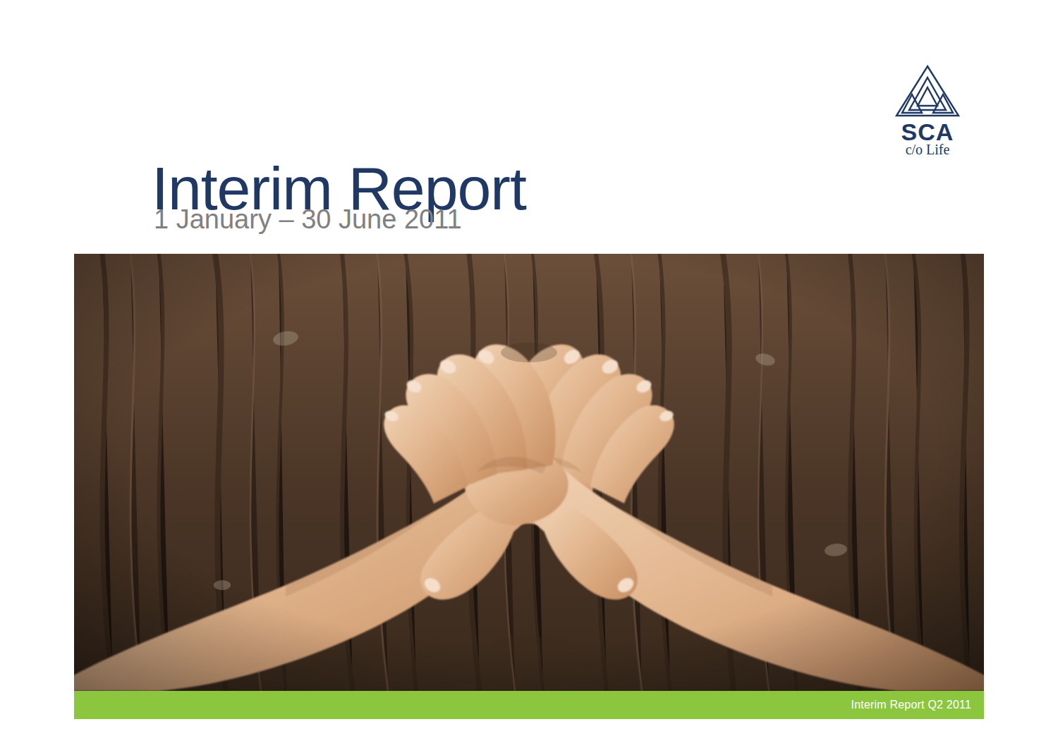SCA
c/o Life
Interim Report
1 January – 30 June 2011
Interim Report Q2 2011